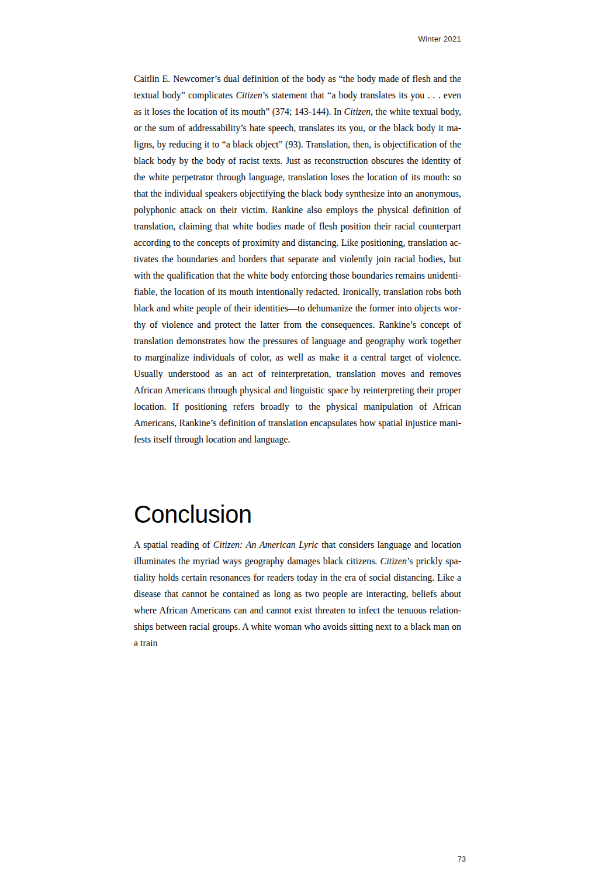Winter 2021
Caitlin E. Newcomer’s dual definition of the body as “the body made of flesh and the textual body” complicates Citizen’s statement that “a body translates its you . . . even as it loses the location of its mouth” (374; 143-144). In Citizen, the white textual body, or the sum of addressability’s hate speech, translates its you, or the black body it maligns, by reducing it to “a black object” (93). Translation, then, is objectification of the black body by the body of racist texts. Just as reconstruction obscures the identity of the white perpetrator through language, translation loses the location of its mouth: so that the individual speakers objectifying the black body synthesize into an anonymous, polyphonic attack on their victim. Rankine also employs the physical definition of translation, claiming that white bodies made of flesh position their racial counterpart according to the concepts of proximity and distancing. Like positioning, translation activates the boundaries and borders that separate and violently join racial bodies, but with the qualification that the white body enforcing those boundaries remains unidentifiable, the location of its mouth intentionally redacted. Ironically, translation robs both black and white people of their identities—to dehumanize the former into objects worthy of violence and protect the latter from the consequences. Rankine’s concept of translation demonstrates how the pressures of language and geography work together to marginalize individuals of color, as well as make it a central target of violence. Usually understood as an act of reinterpretation, translation moves and removes African Americans through physical and linguistic space by reinterpreting their proper location. If positioning refers broadly to the physical manipulation of African Americans, Rankine’s definition of translation encapsulates how spatial injustice manifests itself through location and language.
Conclusion
A spatial reading of Citizen: An American Lyric that considers language and location illuminates the myriad ways geography damages black citizens. Citizen’s prickly spatiality holds certain resonances for readers today in the era of social distancing. Like a disease that cannot be contained as long as two people are interacting, beliefs about where African Americans can and cannot exist threaten to infect the tenuous relationships between racial groups. A white woman who avoids sitting next to a black man on a train
73